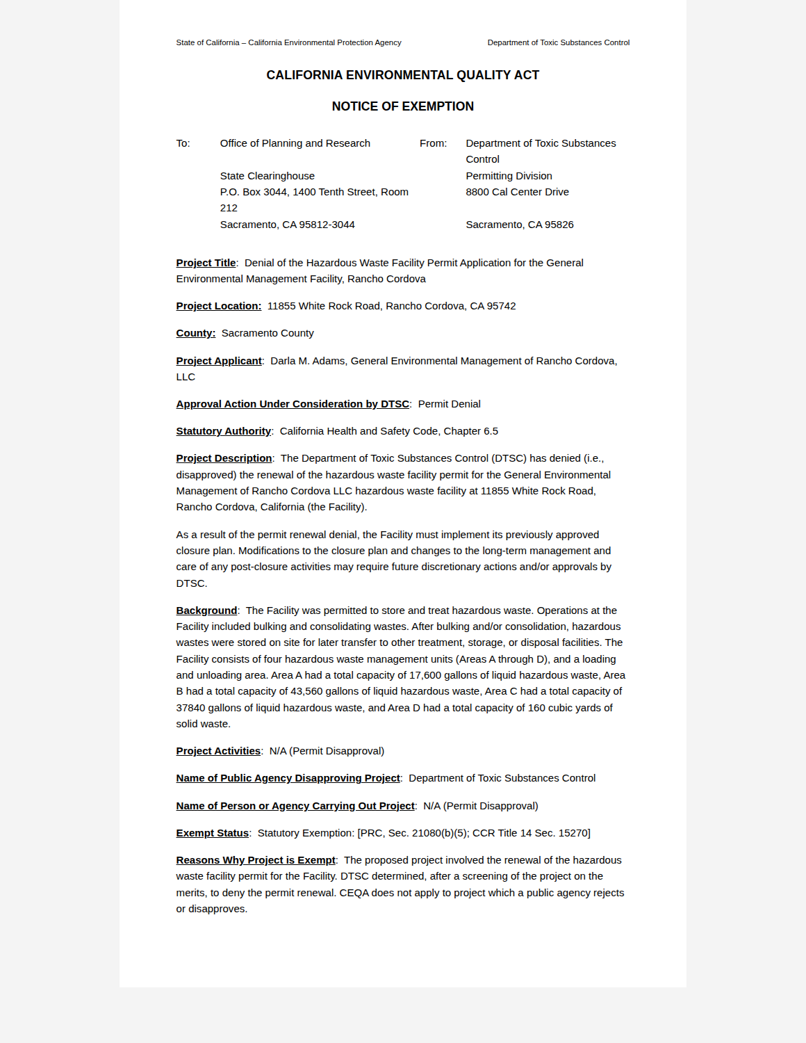State of California – California Environmental Protection Agency Department of Toxic Substances Control
CALIFORNIA ENVIRONMENTAL QUALITY ACT
NOTICE OF EXEMPTION
| To: | Office of Planning and Research | From: | Department of Toxic Substances Control |
| | State Clearinghouse | | Permitting Division |
| | P.O. Box 3044, 1400 Tenth Street, Room 212 | | 8800 Cal Center Drive |
| | Sacramento, CA 95812-3044 | | Sacramento, CA 95826 |
Project Title: Denial of the Hazardous Waste Facility Permit Application for the General Environmental Management Facility, Rancho Cordova
Project Location: 11855 White Rock Road, Rancho Cordova, CA 95742
County: Sacramento County
Project Applicant: Darla M. Adams, General Environmental Management of Rancho Cordova, LLC
Approval Action Under Consideration by DTSC: Permit Denial
Statutory Authority: California Health and Safety Code, Chapter 6.5
Project Description: The Department of Toxic Substances Control (DTSC) has denied (i.e., disapproved) the renewal of the hazardous waste facility permit for the General Environmental Management of Rancho Cordova LLC hazardous waste facility at 11855 White Rock Road, Rancho Cordova, California (the Facility).
As a result of the permit renewal denial, the Facility must implement its previously approved closure plan. Modifications to the closure plan and changes to the long-term management and care of any post-closure activities may require future discretionary actions and/or approvals by DTSC.
Background: The Facility was permitted to store and treat hazardous waste. Operations at the Facility included bulking and consolidating wastes. After bulking and/or consolidation, hazardous wastes were stored on site for later transfer to other treatment, storage, or disposal facilities. The Facility consists of four hazardous waste management units (Areas A through D), and a loading and unloading area. Area A had a total capacity of 17,600 gallons of liquid hazardous waste, Area B had a total capacity of 43,560 gallons of liquid hazardous waste, Area C had a total capacity of 37840 gallons of liquid hazardous waste, and Area D had a total capacity of 160 cubic yards of solid waste.
Project Activities: N/A (Permit Disapproval)
Name of Public Agency Disapproving Project: Department of Toxic Substances Control
Name of Person or Agency Carrying Out Project: N/A (Permit Disapproval)
Exempt Status: Statutory Exemption: [PRC, Sec. 21080(b)(5); CCR Title 14 Sec. 15270]
Reasons Why Project is Exempt: The proposed project involved the renewal of the hazardous waste facility permit for the Facility. DTSC determined, after a screening of the project on the merits, to deny the permit renewal. CEQA does not apply to project which a public agency rejects or disapproves.